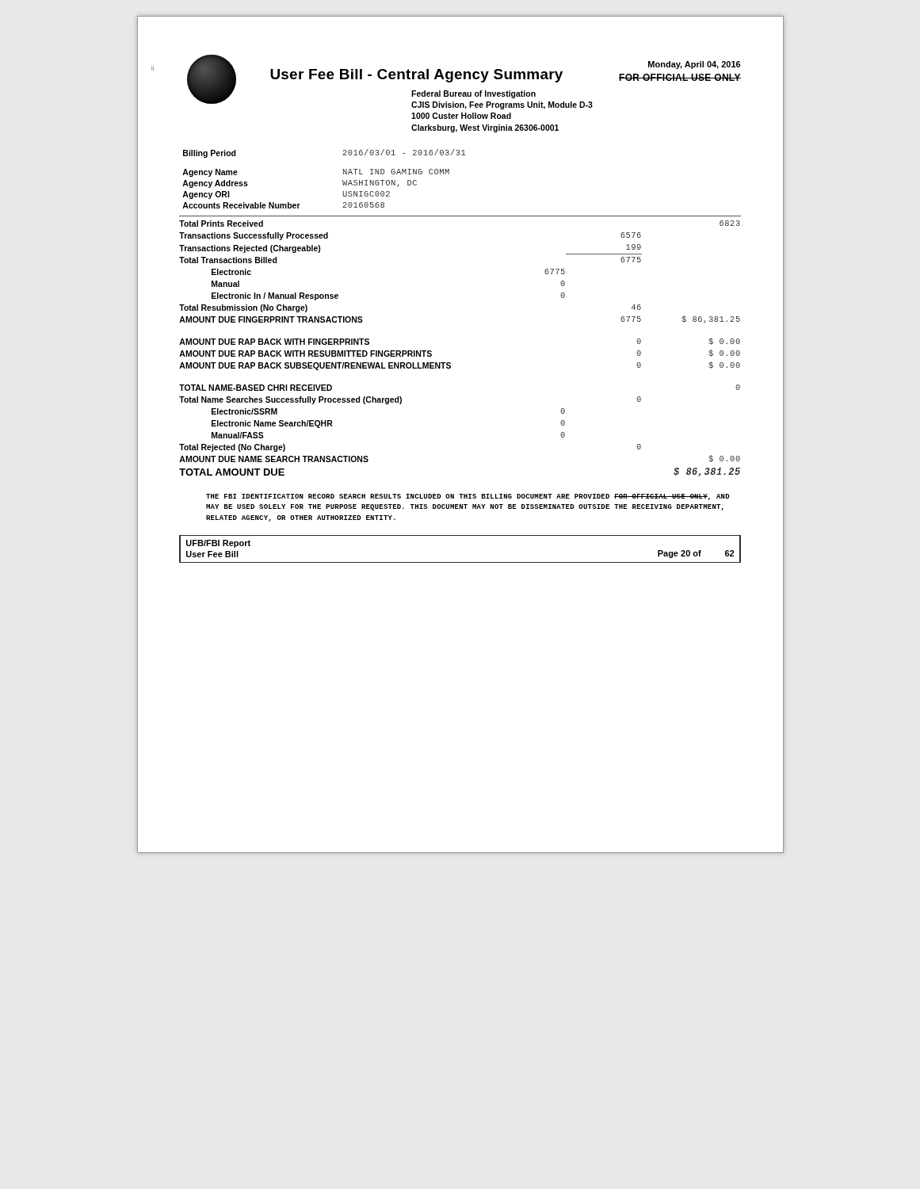ii
Monday, April 04, 2016
FOR OFFICIAL USE ONLY
User Fee Bill - Central Agency Summary
Federal Bureau of Investigation
CJIS Division, Fee Programs Unit, Module D-3
1000 Custer Hollow Road
Clarksburg, West Virginia 26306-0001
| Billing Period | 2016/03/01 - 2016/03/31 |
| Agency Name | NATL IND GAMING COMM |
| Agency Address | WASHINGTON, DC |
| Agency ORI | USNIGC002 |
| Accounts Receivable Number | 20160568 |
| Total Prints Received | | | 6823 |
| Transactions Successfully Processed | | 6576 | |
| Transactions Rejected (Chargeable) | | 199 | |
| Total Transactions Billed | | 6775 | |
| Electronic | 6775 | | |
| Manual | 0 | | |
| Electronic In / Manual Response | 0 | | |
| Total Resubmission (No Charge) | | 46 | |
| AMOUNT DUE FINGERPRINT TRANSACTIONS | | 6775 | $ 86,381.25 |
| AMOUNT DUE RAP BACK WITH FINGERPRINTS | | 0 | $ 0.00 |
| AMOUNT DUE RAP BACK WITH RESUBMITTED FINGERPRINTS | | 0 | $ 0.00 |
| AMOUNT DUE RAP BACK SUBSEQUENT/RENEWAL ENROLLMENTS | | 0 | $ 0.00 |
| TOTAL NAME-BASED CHRI RECEIVED | | | 0 |
| Total Name Searches Successfully Processed (Charged) | | 0 | |
| Electronic/SSRM | 0 | | |
| Electronic Name Search/EQHR | 0 | | |
| Manual/FASS | 0 | | |
| Total Rejected (No Charge) | | 0 | |
| AMOUNT DUE NAME SEARCH TRANSACTIONS | | | $ 0.00 |
| TOTAL AMOUNT DUE | | | $ 86,381.25 |
THE FBI IDENTIFICATION RECORD SEARCH RESULTS INCLUDED ON THIS BILLING DOCUMENT ARE PROVIDED FOR OFFICIAL USE ONLY, AND MAY BE USED SOLELY FOR THE PURPOSE REQUESTED. THIS DOCUMENT MAY NOT BE DISSEMINATED OUTSIDE THE RECEIVING DEPARTMENT, RELATED AGENCY, OR OTHER AUTHORIZED ENTITY.
UFB/FBI Report
User Fee Bill
Page 20 of62